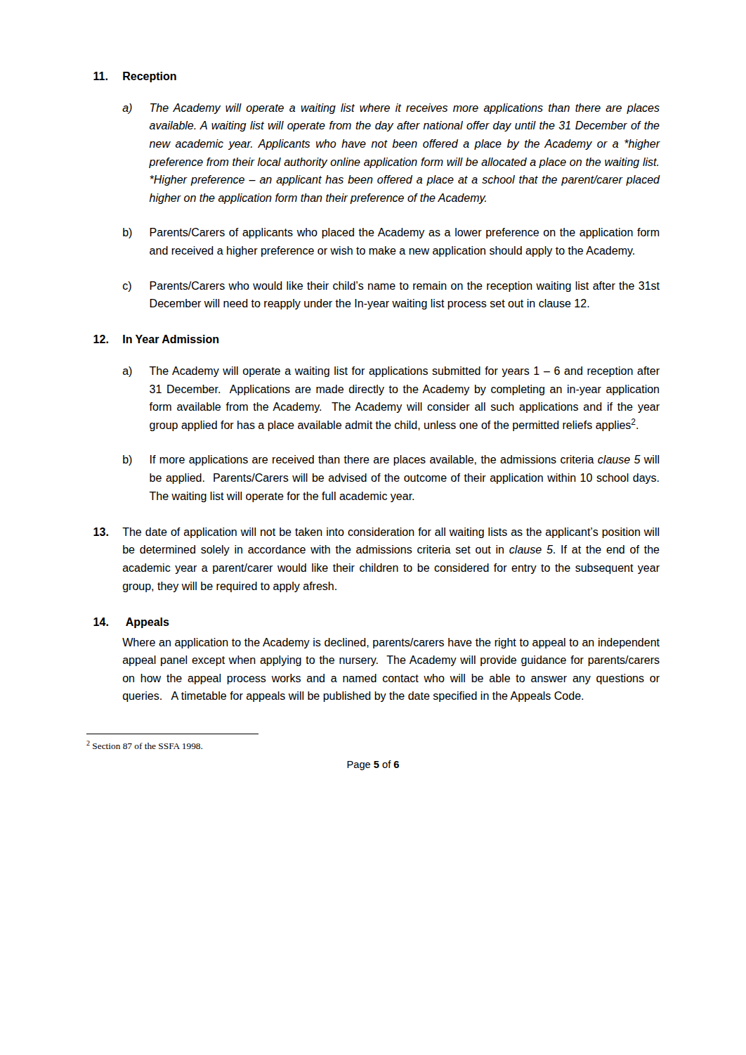Reception
The Academy will operate a waiting list where it receives more applications than there are places available. A waiting list will operate from the day after national offer day until the 31 December of the new academic year. Applicants who have not been offered a place by the Academy or a *higher preference from their local authority online application form will be allocated a place on the waiting list. *Higher preference – an applicant has been offered a place at a school that the parent/carer placed higher on the application form than their preference of the Academy.
Parents/Carers of applicants who placed the Academy as a lower preference on the application form and received a higher preference or wish to make a new application should apply to the Academy.
Parents/Carers who would like their child’s name to remain on the reception waiting list after the 31st December will need to reapply under the In-year waiting list process set out in clause 12.
In Year Admission
The Academy will operate a waiting list for applications submitted for years 1 – 6 and reception after 31 December. Applications are made directly to the Academy by completing an in-year application form available from the Academy. The Academy will consider all such applications and if the year group applied for has a place available admit the child, unless one of the permitted reliefs applies2.
If more applications are received than there are places available, the admissions criteria clause 5 will be applied. Parents/Carers will be advised of the outcome of their application within 10 school days. The waiting list will operate for the full academic year.
The date of application will not be taken into consideration for all waiting lists as the applicant’s position will be determined solely in accordance with the admissions criteria set out in clause 5. If at the end of the academic year a parent/carer would like their children to be considered for entry to the subsequent year group, they will be required to apply afresh.
Appeals Where an application to the Academy is declined, parents/carers have the right to appeal to an independent appeal panel except when applying to the nursery. The Academy will provide guidance for parents/carers on how the appeal process works and a named contact who will be able to answer any questions or queries. A timetable for appeals will be published by the date specified in the Appeals Code.
2 Section 87 of the SSFA 1998.
Page 5 of 6